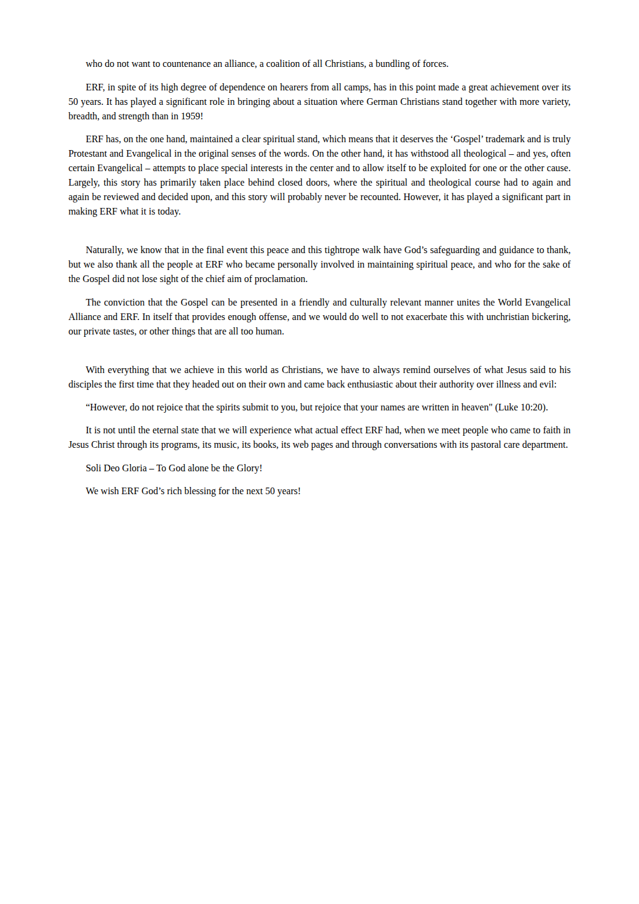who do not want to countenance an alliance, a coalition of all Christians, a bundling of forces.
ERF, in spite of its high degree of dependence on hearers from all camps, has in this point made a great achievement over its 50 years. It has played a significant role in bringing about a situation where German Christians stand together with more variety, breadth, and strength than in 1959!
ERF has, on the one hand, maintained a clear spiritual stand, which means that it deserves the ‘Gospel’ trademark and is truly Protestant and Evangelical in the original senses of the words. On the other hand, it has withstood all theological – and yes, often certain Evangelical – attempts to place special interests in the center and to allow itself to be exploited for one or the other cause. Largely, this story has primarily taken place behind closed doors, where the spiritual and theological course had to again and again be reviewed and decided upon, and this story will probably never be recounted. However, it has played a significant part in making ERF what it is today.
Naturally, we know that in the final event this peace and this tightrope walk have God’s safeguarding and guidance to thank, but we also thank all the people at ERF who became personally involved in maintaining spiritual peace, and who for the sake of the Gospel did not lose sight of the chief aim of proclamation.
The conviction that the Gospel can be presented in a friendly and culturally relevant manner unites the World Evangelical Alliance and ERF. In itself that provides enough offense, and we would do well to not exacerbate this with unchristian bickering, our private tastes, or other things that are all too human.
With everything that we achieve in this world as Christians, we have to always remind ourselves of what Jesus said to his disciples the first time that they headed out on their own and came back enthusiastic about their authority over illness and evil:
“However, do not rejoice that the spirits submit to you, but rejoice that your names are written in heaven" (Luke 10:20).
It is not until the eternal state that we will experience what actual effect ERF had, when we meet people who came to faith in Jesus Christ through its programs, its music, its books, its web pages and through conversations with its pastoral care department.
Soli Deo Gloria – To God alone be the Glory!
We wish ERF God’s rich blessing for the next 50 years!